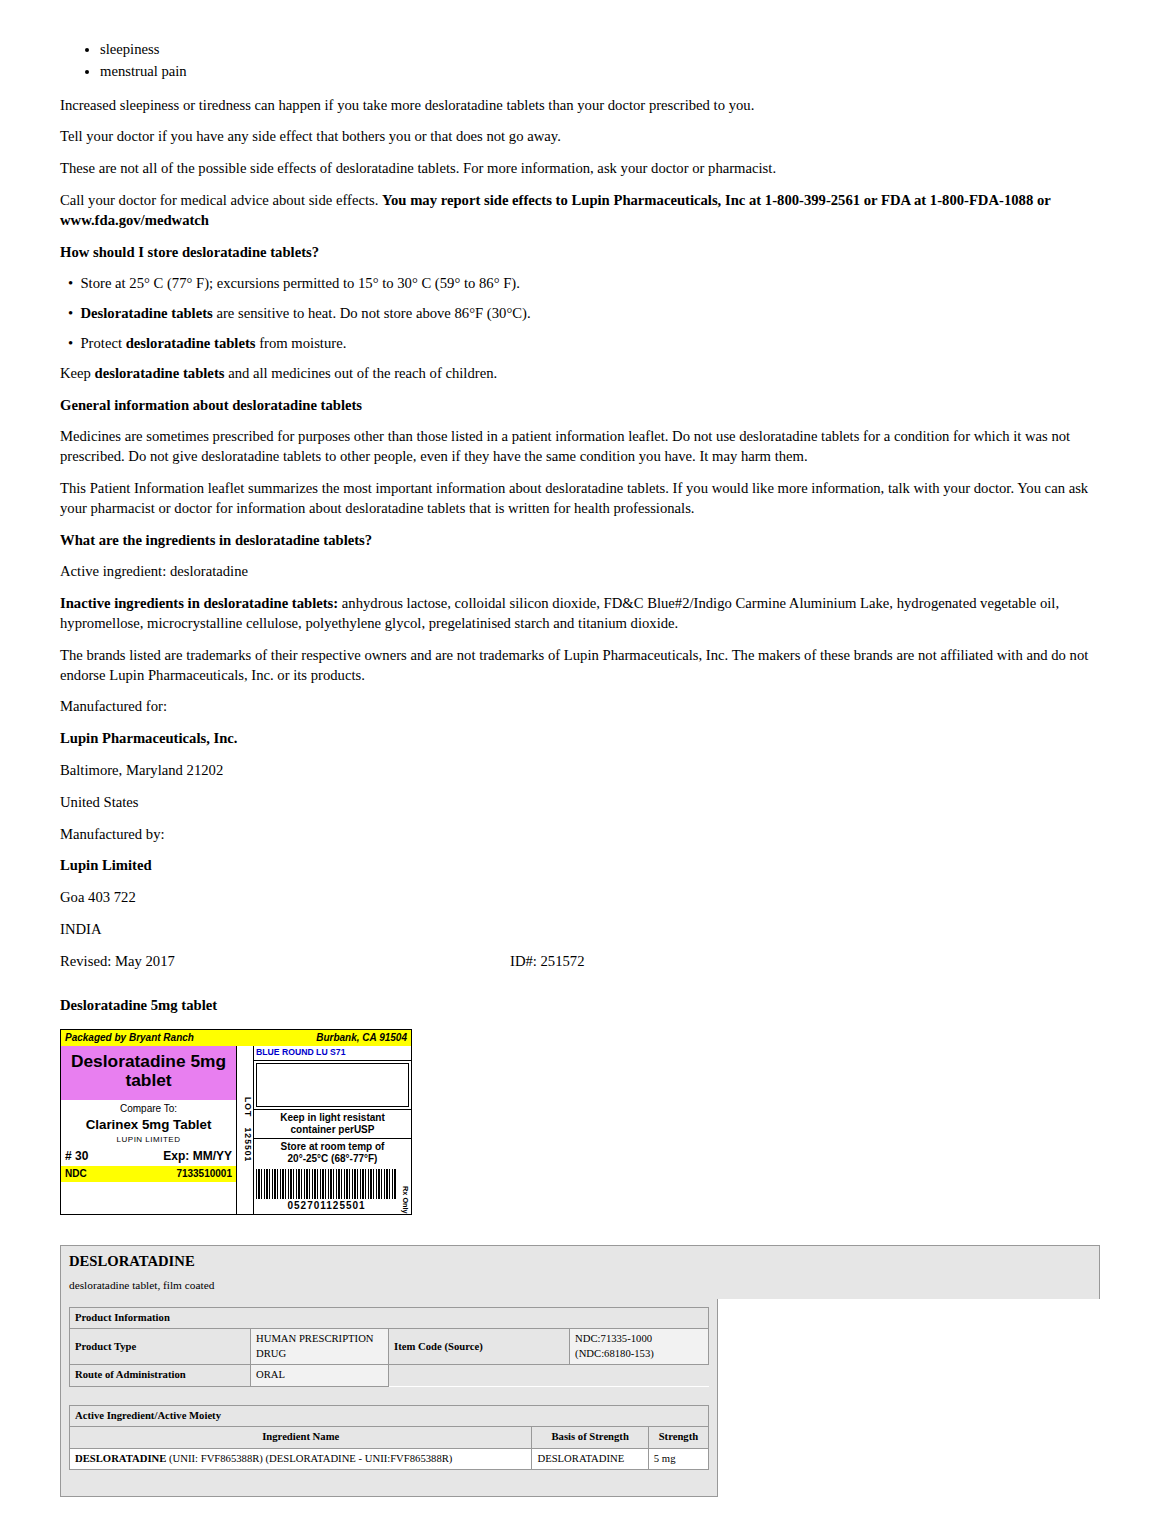sleepiness
menstrual pain
Increased sleepiness or tiredness can happen if you take more desloratadine tablets than your doctor prescribed to you.
Tell your doctor if you have any side effect that bothers you or that does not go away.
These are not all of the possible side effects of desloratadine tablets. For more information, ask your doctor or pharmacist.
Call your doctor for medical advice about side effects. You may report side effects to Lupin Pharmaceuticals, Inc at 1-800-399-2561 or FDA at 1-800-FDA-1088 or www.fda.gov/medwatch
How should I store desloratadine tablets?
Store at 25° C (77° F); excursions permitted to 15° to 30° C (59° to 86° F).
Desloratadine tablets are sensitive to heat. Do not store above 86°F (30°C).
Protect desloratadine tablets from moisture.
Keep desloratadine tablets and all medicines out of the reach of children.
General information about desloratadine tablets
Medicines are sometimes prescribed for purposes other than those listed in a patient information leaflet. Do not use desloratadine tablets for a condition for which it was not prescribed. Do not give desloratadine tablets to other people, even if they have the same condition you have. It may harm them.
This Patient Information leaflet summarizes the most important information about desloratadine tablets. If you would like more information, talk with your doctor. You can ask your pharmacist or doctor for information about desloratadine tablets that is written for health professionals.
What are the ingredients in desloratadine tablets?
Active ingredient: desloratadine
Inactive ingredients in desloratadine tablets: anhydrous lactose, colloidal silicon dioxide, FD&C Blue#2/Indigo Carmine Aluminium Lake, hydrogenated vegetable oil, hypromellose, microcrystalline cellulose, polyethylene glycol, pregelatinised starch and titanium dioxide.
The brands listed are trademarks of their respective owners and are not trademarks of Lupin Pharmaceuticals, Inc. The makers of these brands are not affiliated with and do not endorse Lupin Pharmaceuticals, Inc. or its products.
Manufactured for:
Lupin Pharmaceuticals, Inc.
Baltimore, Maryland 21202
United States
Manufactured by:
Lupin Limited
Goa 403 722
INDIA
Revised: May 2017
ID#: 251572
Desloratadine 5mg tablet
Packaged by Bryant Ranch Burbank, CA 91504
Desloratadine 5mg
tablet
Compare To:
Clarinex 5mg Tablet
LUPIN LIMITED
# 30 Exp: MM/YY
NDC 7133510001
LOT 125501
BLUE ROUND LU S71
Keep in light resistant
container perUSP
Store at room temp of
20°-25°C (68°-77°F)
052701125501
Rx Only
DESLORATADINE
desloratadine tablet, film coated
| Product Information |
| Product Type | HUMAN PRESCRIPTION DRUG | Item Code (Source) | NDC:71335-1000 (NDC:68180-153) |
| Route of Administration | ORAL | | |
| Active Ingredient/Active Moiety |
| Ingredient Name | Basis of Strength | Strength |
| DESLORATADINE (UNII: FVF865388R) (DESLORATADINE - UNII:FVF865388R) | DESLORATADINE | 5 mg |